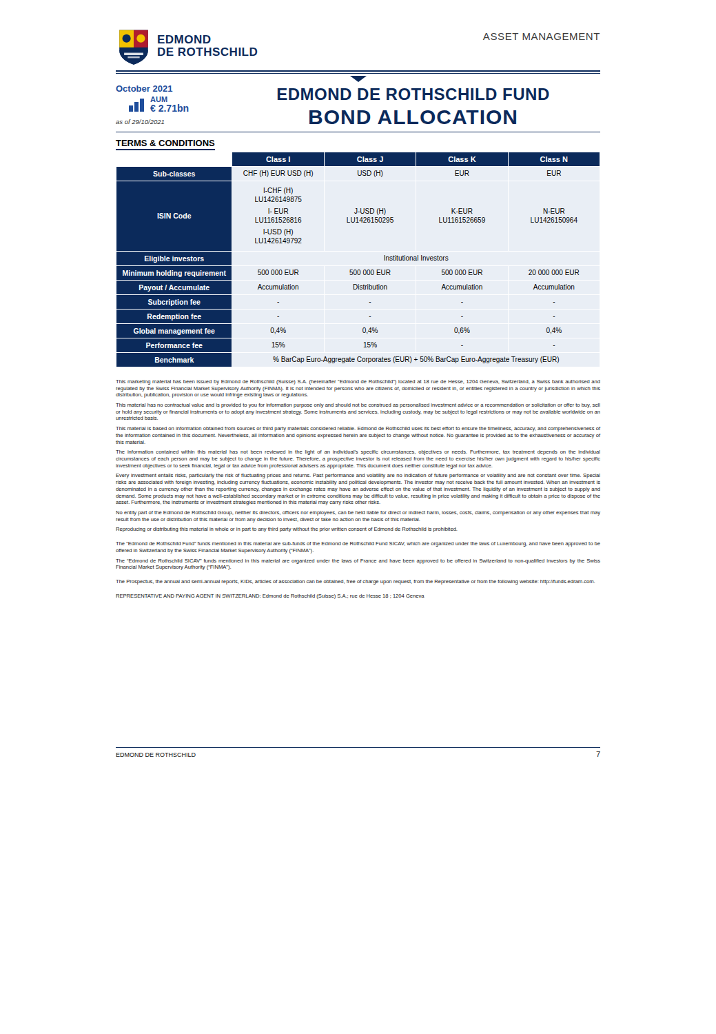EDMOND
DE ROTHSCHILD
ASSET MANAGEMENT
October 2021
AUM
€ 2.71bn
as of 29/10/2021
EDMOND DE ROTHSCHILD FUND
BOND ALLOCATION
TERMS & CONDITIONS
| | Class I | Class J | Class K | Class N |
| --- | --- | --- | --- | --- |
| Sub-classes | CHF (H) EUR USD (H) | USD (H) | EUR | EUR |
| ISIN Code | I-CHF (H) LU1426149875 I- EUR LU1161526816 I-USD (H) LU1426149792 | J-USD (H) LU1426150295 | K-EUR LU1161526659 | N-EUR LU1426150964 |
| Eligible investors | Institutional Investors |
| Minimum holding requirement | 500 000 EUR | 500 000 EUR | 500 000 EUR | 20 000 000 EUR |
| Payout / Accumulate | Accumulation | Distribution | Accumulation | Accumulation |
| Subcription fee | - | - | - | - |
| Redemption fee | - | - | - | - |
| Global management fee | 0,4% | 0,4% | 0,6% | 0,4% |
| Performance fee | 15% | 15% | - | - |
| Benchmark | % BarCap Euro-Aggregate Corporates (EUR) + 50% BarCap Euro-Aggregate Treasury (EUR) |
This marketing material has been issued by Edmond de Rothschild (Suisse) S.A. (hereinafter “Edmond de Rothschild”) located at 18 rue de Hesse, 1204 Geneva, Switzerland, a Swiss bank authorised and regulated by the Swiss Financial Market Supervisory Authority (FINMA). It is not intended for persons who are citizens of, domiciled or resident in, or entities registered in a country or jurisdiction in which this distribution, publication, provision or use would infringe existing laws or regulations.
This material has no contractual value and is provided to you for information purpose only and should not be construed as personalised investment advice or a recommendation or solicitation or offer to buy, sell or hold any security or financial instruments or to adopt any investment strategy. Some instruments and services, including custody, may be subject to legal restrictions or may not be available worldwide on an unrestricted basis.
This material is based on information obtained from sources or third party materials considered reliable. Edmond de Rothschild uses its best effort to ensure the timeliness, accuracy, and comprehensiveness of the information contained in this document. Nevertheless, all information and opinions expressed herein are subject to change without notice. No guarantee is provided as to the exhaustiveness or accuracy of this material.
The information contained within this material has not been reviewed in the light of an individual's specific circumstances, objectives or needs. Furthermore, tax treatment depends on the individual circumstances of each person and may be subject to change in the future. Therefore, a prospective investor is not released from the need to exercise his/her own judgment with regard to his/her specific investment objectives or to seek financial, legal or tax advice from professional advisers as appropriate. This document does neither constitute legal nor tax advice.
Every investment entails risks, particularly the risk of fluctuating prices and returns. Past performance and volatility are no indication of future performance or volatility and are not constant over time. Special risks are associated with foreign investing, including currency fluctuations, economic instability and political developments. The investor may not receive back the full amount invested. When an investment is denominated in a currency other than the reporting currency, changes in exchange rates may have an adverse effect on the value of that investment. The liquidity of an investment is subject to supply and demand. Some products may not have a well-established secondary market or in extreme conditions may be difficult to value, resulting in price volatility and making it difficult to obtain a price to dispose of the asset. Furthermore, the instruments or investment strategies mentioned in this material may carry risks other risks.
No entity part of the Edmond de Rothschild Group, neither its directors, officers nor employees, can be held liable for direct or indirect harm, losses, costs, claims, compensation or any other expenses that may result from the use or distribution of this material or from any decision to invest, divest or take no action on the basis of this material.
Reproducing or distributing this material in whole or in part to any third party without the prior written consent of Edmond de Rothschild is prohibited.
The “Edmond de Rothschild Fund” funds mentioned in this material are sub-funds of the Edmond de Rothschild Fund SICAV, which are organized under the laws of Luxembourg, and have been approved to be offered in Switzerland by the Swiss Financial Market Supervisory Authority (“FINMA”).
The “Edmond de Rothschild SICAV” funds mentioned in this material are organized under the laws of France and have been approved to be offered in Switzerland to non-qualified investors by the Swiss Financial Market Supervisory Authority (“FINMA”).
The Prospectus, the annual and semi-annual reports, KIDs, articles of association can be obtained, free of charge upon request, from the Representative or from the following website: http://funds.edram.com.
REPRESENTATIVE AND PAYING AGENT IN SWITZERLAND: Edmond de Rothschild (Suisse) S.A.; rue de Hesse 18 ; 1204 Geneva
EDMOND DE ROTHSCHILD
7